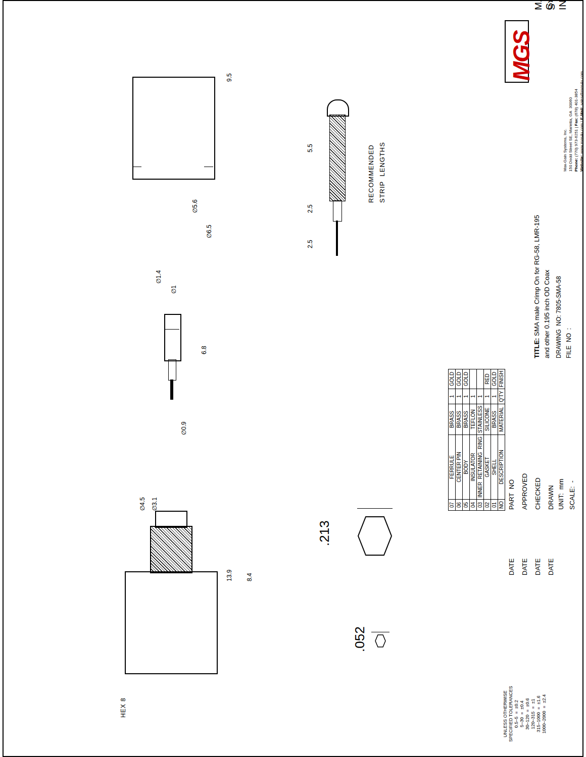MGS
MAX-GAIN
SYSTEMS, INC.
Max-Gain Systems, Inc.
150 Dodd Street SE, Marietta, GA 30060
Phone: (770) 973-6251 | Fax: (678) 401-3854
Website: www.mgs4u.com | E-Mail: sales@mgs4u.com
TITLE: SMA male Crimp On for RG-58, LMR-195
and other 0.195 inch OD Coax
DRAWING NO: 7805-SMA-58
FILE NO :
PART NO
DATE
APPROVED
DATE
CHECKED
DATE
DRAWN
DATE
UNIT: mm
SCALE: -
UNLESS OTHERWISE
SPECIFIED TOLERANCES
0.5–5 = ±0.2
5–30 = ±0.4
30–120 = ±0.6
120–315 = ±1
315–1000 = ±1.6
1000–2000 = ±2.4
| 07 | FERRULE | BRASS | 1 | GOLD |
| 06 | CENTER PIN | BRASS | 1 | GOLD |
| 05 | BODY | BRASS | 1 | GOLD |
| 04 | INSULATOR | TEFLON | 1 | |
| 03 | INNER RETAINING RING | STAINLESS | 1 | |
| 02 | GASKET | SILICONE | 1 | RED |
| 01 | SHELL | BRASS | 1 | GOLD |
| NO | DESCRIPTION | MATERIAL | Q'TY | FINISH |
9.5
∅5.6
∅6.5
5.5
2.5
2.5
RECOMMENDED
STRIP LENGTHS
∅1.4
∅1
6.8
∅0.9
∅4.5
∅3.1
13.9
8.4
HEX 8
.213
.052